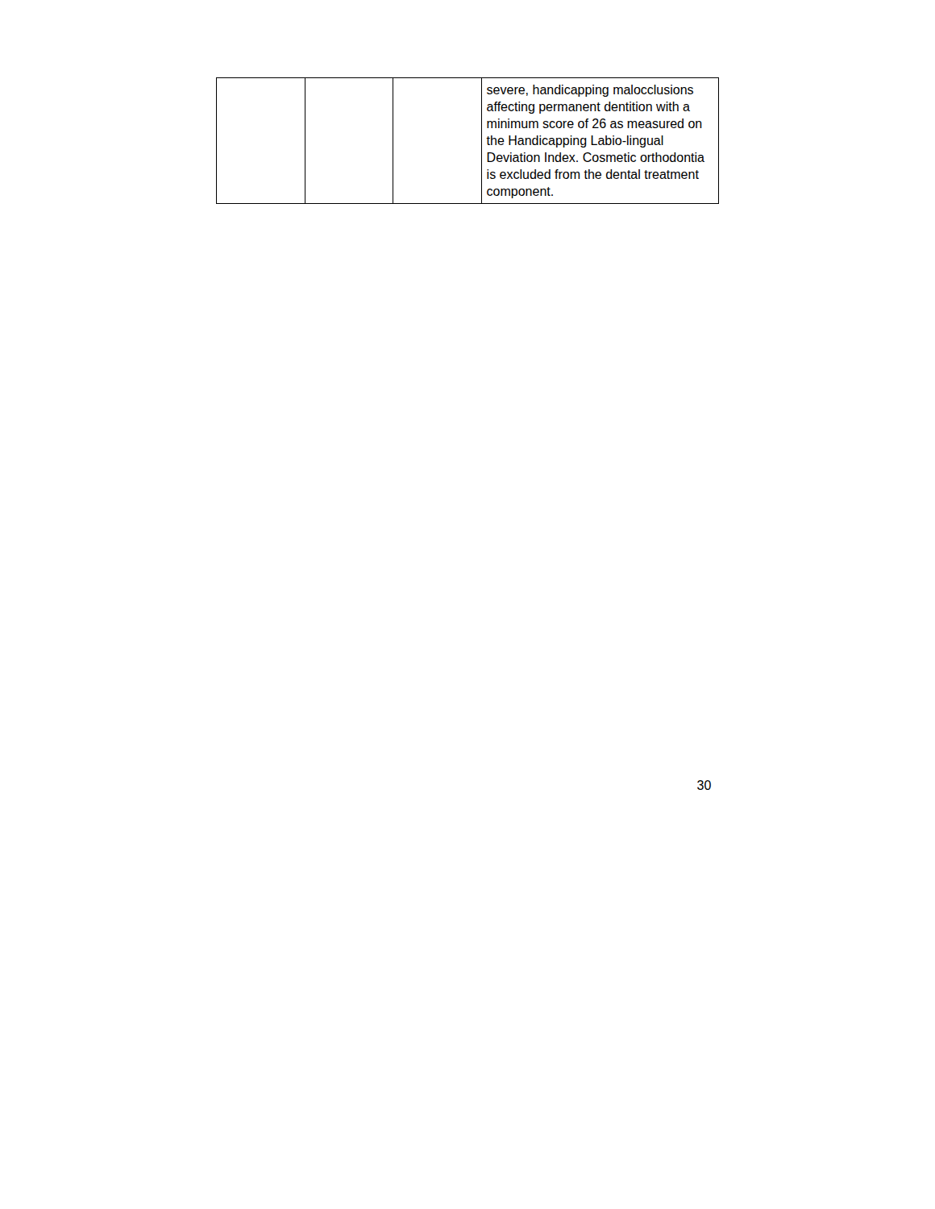| | | | severe, handicapping malocclusions affecting permanent dentition with a minimum score of 26 as measured on the Handicapping Labio-lingual Deviation Index. Cosmetic orthodontia is excluded from the dental treatment component. |
30